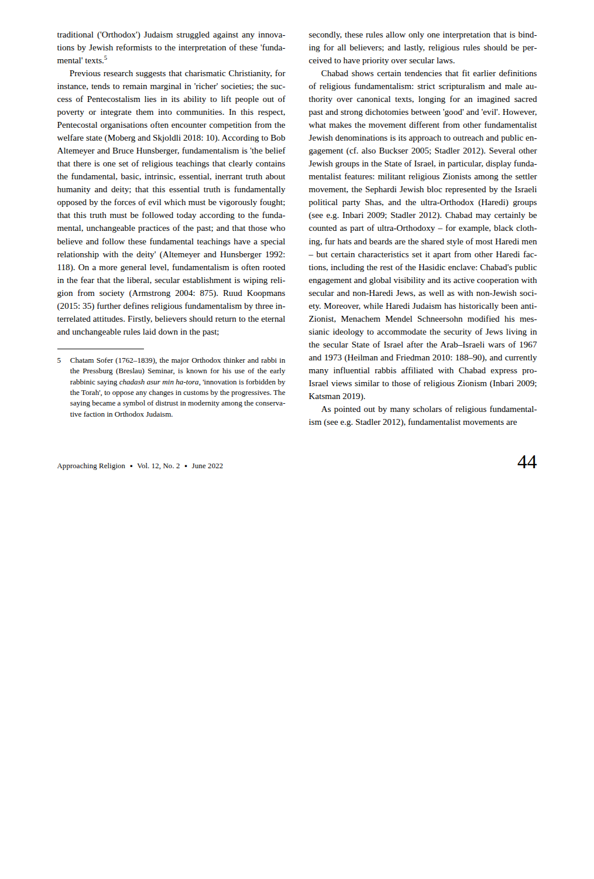traditional ('Orthodox') Judaism struggled against any innovations by Jewish reformists to the interpretation of these 'fundamental' texts.5
Previous research suggests that charismatic Christianity, for instance, tends to remain marginal in 'richer' societies; the success of Pentecostalism lies in its ability to lift people out of poverty or integrate them into communities. In this respect, Pentecostal organisations often encounter competition from the welfare state (Moberg and Skjoldli 2018: 10). According to Bob Altemeyer and Bruce Hunsberger, fundamentalism is 'the belief that there is one set of religious teachings that clearly contains the fundamental, basic, intrinsic, essential, inerrant truth about humanity and deity; that this essential truth is fundamentally opposed by the forces of evil which must be vigorously fought; that this truth must be followed today according to the fundamental, unchangeable practices of the past; and that those who believe and follow these fundamental teachings have a special relationship with the deity' (Altemeyer and Hunsberger 1992: 118). On a more general level, fundamentalism is often rooted in the fear that the liberal, secular establishment is wiping religion from society (Armstrong 2004: 875). Ruud Koopmans (2015: 35) further defines religious fundamentalism by three interrelated attitudes. Firstly, believers should return to the eternal and unchangeable rules laid down in the past;
5 Chatam Sofer (1762–1839), the major Orthodox thinker and rabbi in the Pressburg (Breslau) Seminar, is known for his use of the early rabbinic saying chadash asur min ha-tora, 'innovation is forbidden by the Torah', to oppose any changes in customs by the progressives. The saying became a symbol of distrust in modernity among the conservative faction in Orthodox Judaism.
secondly, these rules allow only one interpretation that is binding for all believers; and lastly, religious rules should be perceived to have priority over secular laws.
Chabad shows certain tendencies that fit earlier definitions of religious fundamentalism: strict scripturalism and male authority over canonical texts, longing for an imagined sacred past and strong dichotomies between 'good' and 'evil'. However, what makes the movement different from other fundamentalist Jewish denominations is its approach to outreach and public engagement (cf. also Buckser 2005; Stadler 2012). Several other Jewish groups in the State of Israel, in particular, display fundamentalist features: militant religious Zionists among the settler movement, the Sephardi Jewish bloc represented by the Israeli political party Shas, and the ultra-Orthodox (Haredi) groups (see e.g. Inbari 2009; Stadler 2012). Chabad may certainly be counted as part of ultra-Orthodoxy – for example, black clothing, fur hats and beards are the shared style of most Haredi men – but certain characteristics set it apart from other Haredi factions, including the rest of the Hasidic enclave: Chabad's public engagement and global visibility and its active cooperation with secular and non-Haredi Jews, as well as with non-Jewish society. Moreover, while Haredi Judaism has historically been anti-Zionist, Menachem Mendel Schneersohn modified his messianic ideology to accommodate the security of Jews living in the secular State of Israel after the Arab–Israeli wars of 1967 and 1973 (Heilman and Friedman 2010: 188–90), and currently many influential rabbis affiliated with Chabad express pro-Israel views similar to those of religious Zionism (Inbari 2009; Katsman 2019).
As pointed out by many scholars of religious fundamentalism (see e.g. Stadler 2012), fundamentalist movements are
Approaching Religion ▪ Vol. 12, No. 2 ▪ June 2022
44